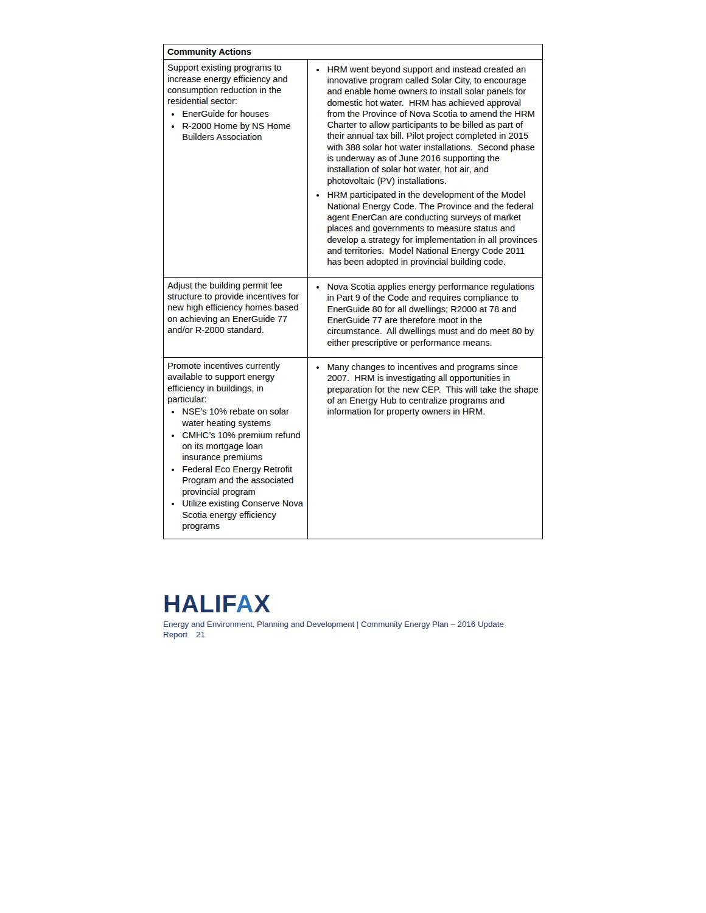| Community Actions |
| --- |
| Support existing programs to increase energy efficiency and consumption reduction in the residential sector: EnerGuide for houses R-2000 Home by NS Home Builders Association | HRM went beyond support and instead created an innovative program called Solar City, to encourage and enable home owners to install solar panels for domestic hot water. HRM has achieved approval from the Province of Nova Scotia to amend the HRM Charter to allow participants to be billed as part of their annual tax bill. Pilot project completed in 2015 with 388 solar hot water installations. Second phase is underway as of June 2016 supporting the installation of solar hot water, hot air, and photovoltaic (PV) installations. HRM participated in the development of the Model National Energy Code. The Province and the federal agent EnerCan are conducting surveys of market places and governments to measure status and develop a strategy for implementation in all provinces and territories. Model National Energy Code 2011 has been adopted in provincial building code. |
| Adjust the building permit fee structure to provide incentives for new high efficiency homes based on achieving an EnerGuide 77 and/or R-2000 standard. | Nova Scotia applies energy performance regulations in Part 9 of the Code and requires compliance to EnerGuide 80 for all dwellings; R2000 at 78 and EnerGuide 77 are therefore moot in the circumstance. All dwellings must and do meet 80 by either prescriptive or performance means. |
| Promote incentives currently available to support energy efficiency in buildings, in particular: NSE’s 10% rebate on solar water heating systems CMHC’s 10% premium refund on its mortgage loan insurance premiums Federal Eco Energy Retrofit Program and the associated provincial program Utilize existing Conserve Nova Scotia energy efficiency programs | Many changes to incentives and programs since 2007. HRM is investigating all opportunities in preparation for the new CEP. This will take the shape of an Energy Hub to centralize programs and information for property owners in HRM. |
HALIFAX
Energy and Environment, Planning and Development | Community Energy Plan – 2016 Update Report21